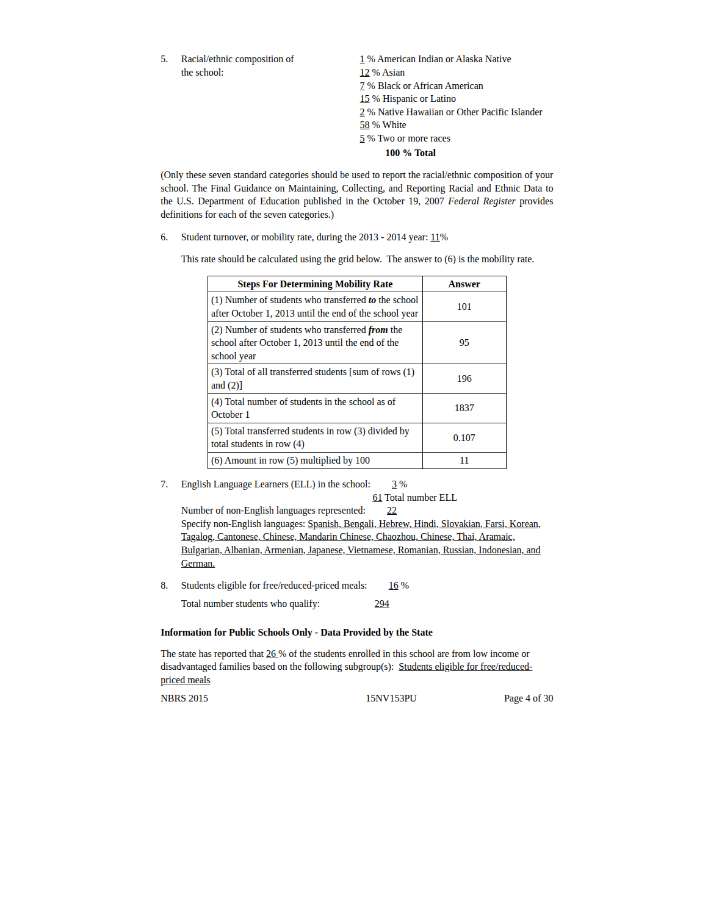5.
Racial/ethnic composition of the school:
1 % American Indian or Alaska Native
12 % Asian
7 % Black or African American
15 % Hispanic or Latino
2 % Native Hawaiian or Other Pacific Islander
58 % White
5 % Two or more races
100 % Total
(Only these seven standard categories should be used to report the racial/ethnic composition of your school. The Final Guidance on Maintaining, Collecting, and Reporting Racial and Ethnic Data to the U.S. Department of Education published in the October 19, 2007 Federal Register provides definitions for each of the seven categories.)
6.
Student turnover, or mobility rate, during the 2013 - 2014 year: 11%
This rate should be calculated using the grid below. The answer to (6) is the mobility rate.
| Steps For Determining Mobility Rate | Answer |
| --- | --- |
| (1) Number of students who transferred to the school after October 1, 2013 until the end of the school year | 101 |
| (2) Number of students who transferred from the school after October 1, 2013 until the end of the school year | 95 |
| (3) Total of all transferred students [sum of rows (1) and (2)] | 196 |
| (4) Total number of students in the school as of October 1 | 1837 |
| (5) Total transferred students in row (3) divided by total students in row (4) | 0.107 |
| (6) Amount in row (5) multiplied by 100 | 11 |
7.
English Language Learners (ELL) in the school:3 %
61 Total number ELL
Number of non-English languages represented:22
Specify non-English languages: Spanish, Bengali, Hebrew, Hindi, Slovakian, Farsi, Korean, Tagalog, Cantonese, Chinese, Mandarin Chinese, Chaozhou, Chinese, Thai, Aramaic, Bulgarian, Albanian, Armenian, Japanese, Vietnamese, Romanian, Russian, Indonesian, and German.
8.
Students eligible for free/reduced-priced meals: 16 %
Total number students who qualify: 294
Information for Public Schools Only - Data Provided by the State
The state has reported that 26 % of the students enrolled in this school are from low income or disadvantaged families based on the following subgroup(s): Students eligible for free/reduced-priced meals
NBRS 2015 15NV153PU Page 4 of 30